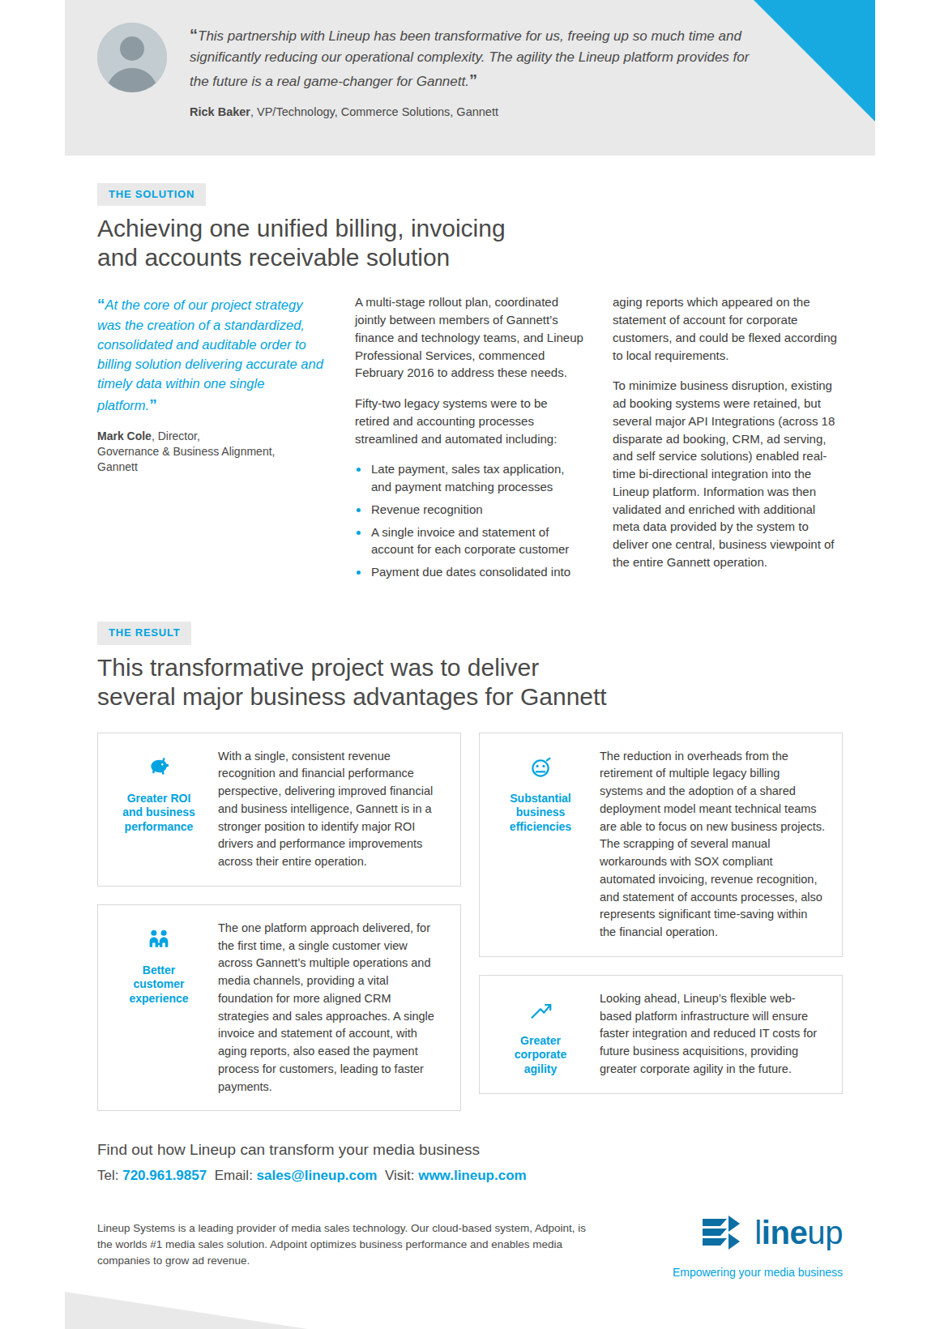“This partnership with Lineup has been transformative for us, freeing up so much time and significantly reducing our operational complexity. The agility the Lineup platform provides for the future is a real game-changer for Gannett.”
Rick Baker, VP/Technology, Commerce Solutions, Gannett
The Solution
Achieving one unified billing, invoicing
and accounts receivable solution
“At the core of our project strategy was the creation of a standardized, consolidated and auditable order to billing solution delivering accurate and timely data within one single platform.”
Mark Cole, Director,
Governance & Business Alignment,
Gannett
A multi-stage rollout plan, coordinated jointly between members of Gannett’s finance and technology teams, and Lineup Professional Services, commenced February 2016 to address these needs.
Fifty-two legacy systems were to be retired and accounting processes streamlined and automated including:
Late payment, sales tax application, and payment matching processes
Revenue recognition
A single invoice and statement of account for each corporate customer
Payment due dates consolidated into
aging reports which appeared on the statement of account for corporate customers, and could be flexed according to local requirements.
To minimize business disruption, existing ad booking systems were retained, but several major API Integrations (across 18 disparate ad booking, CRM, ad serving, and self service solutions) enabled real-time bi-directional integration into the Lineup platform. Information was then validated and enriched with additional meta data provided by the system to deliver one central, business viewpoint of the entire Gannett operation.
The Result
This transformative project was to deliver
several major business advantages for Gannett
Greater ROI
and business
performance
With a single, consistent revenue recognition and financial performance perspective, delivering improved financial and business intelligence, Gannett is in a stronger position to identify major ROI drivers and performance improvements across their entire operation.
Better
customer
experience
The one platform approach delivered, for the first time, a single customer view across Gannett’s multiple operations and media channels, providing a vital foundation for more aligned CRM strategies and sales approaches. A single invoice and statement of account, with aging reports, also eased the payment process for customers, leading to faster payments.
Substantial
business
efficiencies
The reduction in overheads from the retirement of multiple legacy billing systems and the adoption of a shared deployment model meant technical teams are able to focus on new business projects. The scrapping of several manual workarounds with SOX compliant automated invoicing, revenue recognition, and statement of accounts processes, also represents significant time-saving within the financial operation.
Greater
corporate
agility
Looking ahead, Lineup’s flexible web-based platform infrastructure will ensure faster integration and reduced IT costs for future business acquisitions, providing greater corporate agility in the future.
Find out how Lineup can transform your media business
Tel: 720.961.9857 Email: sales@lineup.com Visit: www.lineup.com
Lineup Systems is a leading provider of media sales technology. Our cloud-based system, Adpoint, is the worlds #1 media sales solution. Adpoint optimizes business performance and enables media companies to grow ad revenue.
lineup
Empowering your media business